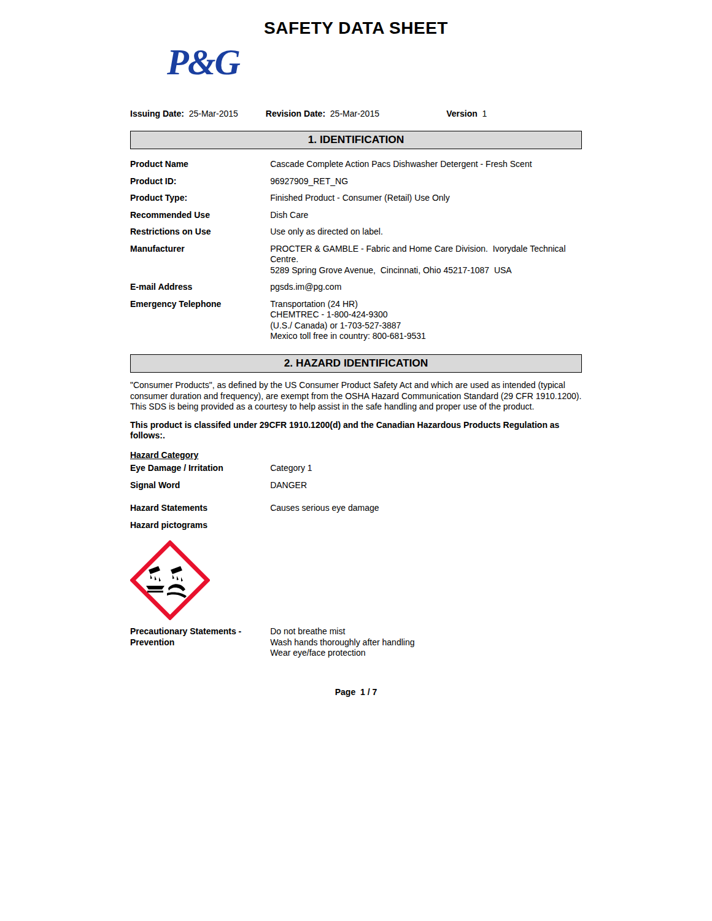SAFETY DATA SHEET
P&G
| Issuing Date: 25-Mar-2015 | Revision Date: 25-Mar-2015 | Version 1 |
1. IDENTIFICATION
| Product Name | Cascade Complete Action Pacs Dishwasher Detergent - Fresh Scent |
| Product ID: | 96927909_RET_NG |
| Product Type: | Finished Product - Consumer (Retail) Use Only |
| Recommended Use | Dish Care |
| Restrictions on Use | Use only as directed on label. |
| Manufacturer | PROCTER & GAMBLE - Fabric and Home Care Division. Ivorydale Technical Centre. 5289 Spring Grove Avenue, Cincinnati, Ohio 45217-1087 USA |
| E-mail Address | pgsds.im@pg.com |
| Emergency Telephone | Transportation (24 HR) CHEMTREC - 1-800-424-9300 (U.S./ Canada) or 1-703-527-3887 Mexico toll free in country: 800-681-9531 |
2. HAZARD IDENTIFICATION
"Consumer Products", as defined by the US Consumer Product Safety Act and which are used as intended (typical consumer duration and frequency), are exempt from the OSHA Hazard Communication Standard (29 CFR 1910.1200). This SDS is being provided as a courtesy to help assist in the safe handling and proper use of the product.
This product is classifed under 29CFR 1910.1200(d) and the Canadian Hazardous Products Regulation as follows:.
Hazard Category
| Eye Damage / Irritation | Category 1 |
| Signal Word | DANGER |
| Hazard Statements | Causes serious eye damage |
| Hazard pictograms | |
| Precautionary Statements - Prevention | Do not breathe mist Wash hands thoroughly after handling Wear eye/face protection |
Page 1 / 7